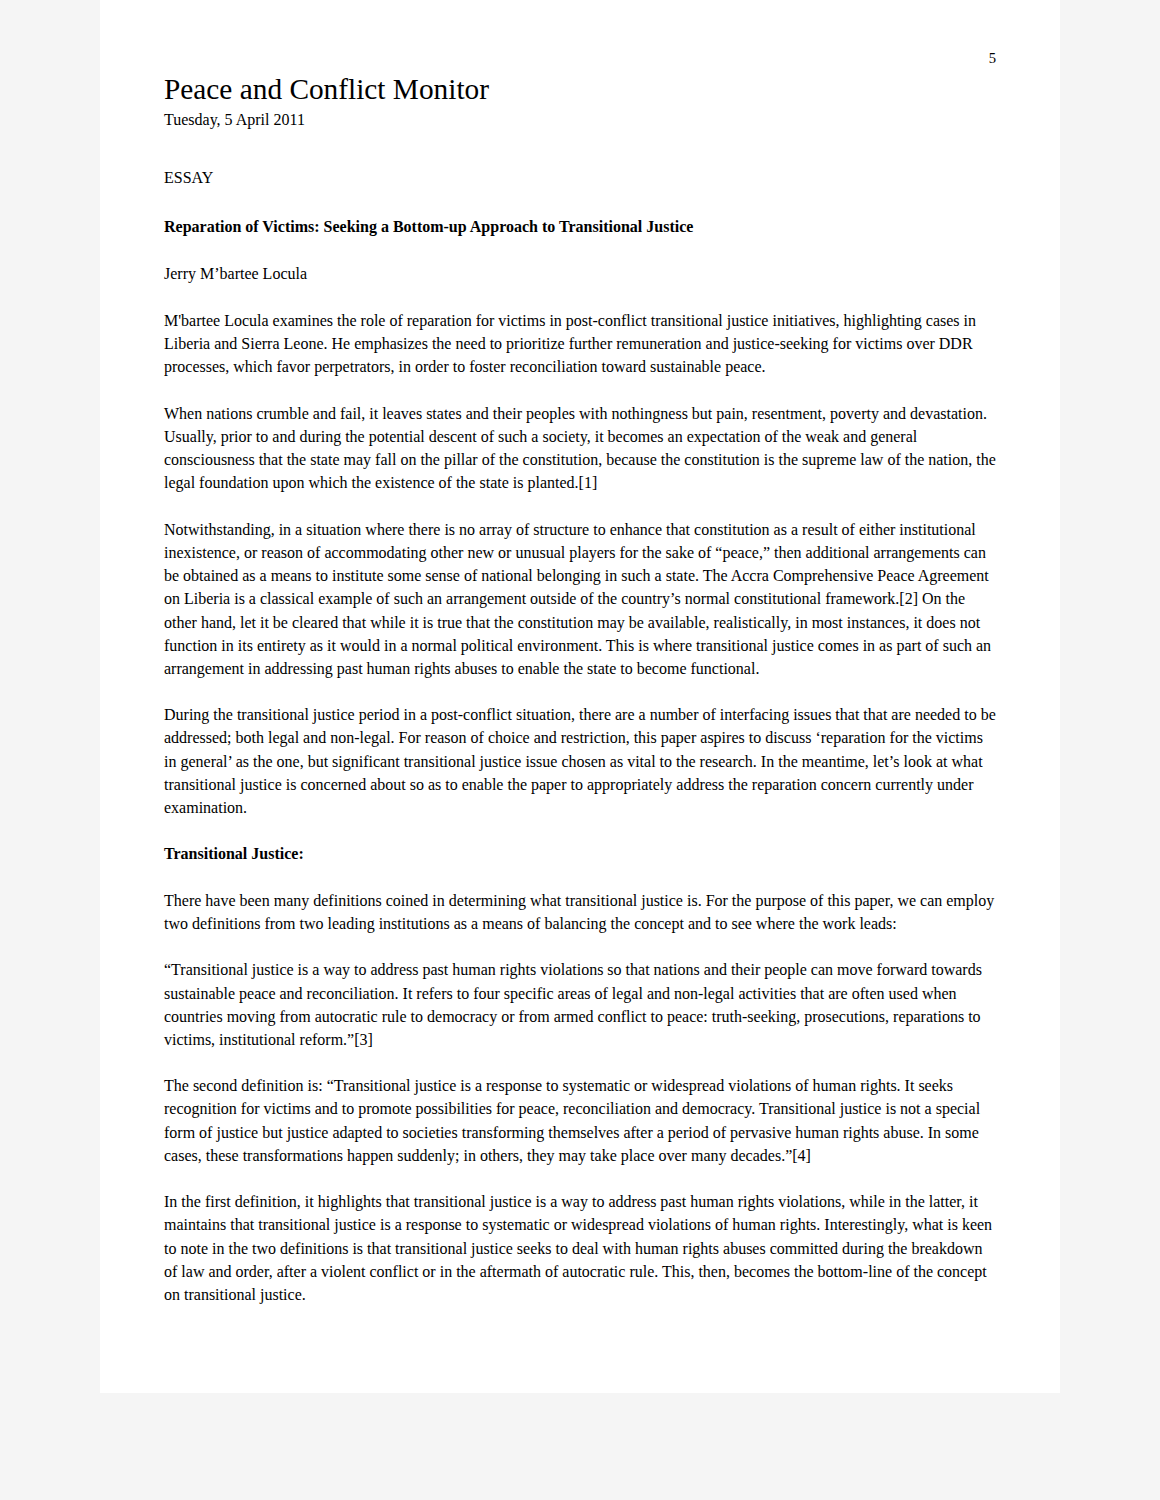5
Peace and Conflict Monitor
Tuesday, 5 April 2011
Essay
Reparation of Victims: Seeking a Bottom-up Approach to Transitional Justice
Jerry M’bartee Locula
M'bartee Locula examines the role of reparation for victims in post-conflict transitional justice initiatives, highlighting cases in Liberia and Sierra Leone. He emphasizes the need to prioritize further remuneration and justice-seeking for victims over DDR processes, which favor perpetrators, in order to foster reconciliation toward sustainable peace.
When nations crumble and fail, it leaves states and their peoples with nothingness but pain, resentment, poverty and devastation. Usually, prior to and during the potential descent of such a society, it becomes an expectation of the weak and general consciousness that the state may fall on the pillar of the constitution, because the constitution is the supreme law of the nation, the legal foundation upon which the existence of the state is planted.[1]
Notwithstanding, in a situation where there is no array of structure to enhance that constitution as a result of either institutional inexistence, or reason of accommodating other new or unusual players for the sake of “peace,” then additional arrangements can be obtained as a means to institute some sense of national belonging in such a state. The Accra Comprehensive Peace Agreement on Liberia is a classical example of such an arrangement outside of the country’s normal constitutional framework.[2] On the other hand, let it be cleared that while it is true that the constitution may be available, realistically, in most instances, it does not function in its entirety as it would in a normal political environment. This is where transitional justice comes in as part of such an arrangement in addressing past human rights abuses to enable the state to become functional.
During the transitional justice period in a post-conflict situation, there are a number of interfacing issues that that are needed to be addressed; both legal and non-legal. For reason of choice and restriction, this paper aspires to discuss ‘reparation for the victims in general’ as the one, but significant transitional justice issue chosen as vital to the research. In the meantime, let’s look at what transitional justice is concerned about so as to enable the paper to appropriately address the reparation concern currently under examination.
Transitional Justice:
There have been many definitions coined in determining what transitional justice is. For the purpose of this paper, we can employ two definitions from two leading institutions as a means of balancing the concept and to see where the work leads:
“Transitional justice is a way to address past human rights violations so that nations and their people can move forward towards sustainable peace and reconciliation. It refers to four specific areas of legal and non-legal activities that are often used when countries moving from autocratic rule to democracy or from armed conflict to peace: truth-seeking, prosecutions, reparations to victims, institutional reform.”[3]
The second definition is: “Transitional justice is a response to systematic or widespread violations of human rights. It seeks recognition for victims and to promote possibilities for peace, reconciliation and democracy. Transitional justice is not a special form of justice but justice adapted to societies transforming themselves after a period of pervasive human rights abuse. In some cases, these transformations happen suddenly; in others, they may take place over many decades.”[4]
In the first definition, it highlights that transitional justice is a way to address past human rights violations, while in the latter, it maintains that transitional justice is a response to systematic or widespread violations of human rights. Interestingly, what is keen to note in the two definitions is that transitional justice seeks to deal with human rights abuses committed during the breakdown of law and order, after a violent conflict or in the aftermath of autocratic rule. This, then, becomes the bottom-line of the concept on transitional justice.